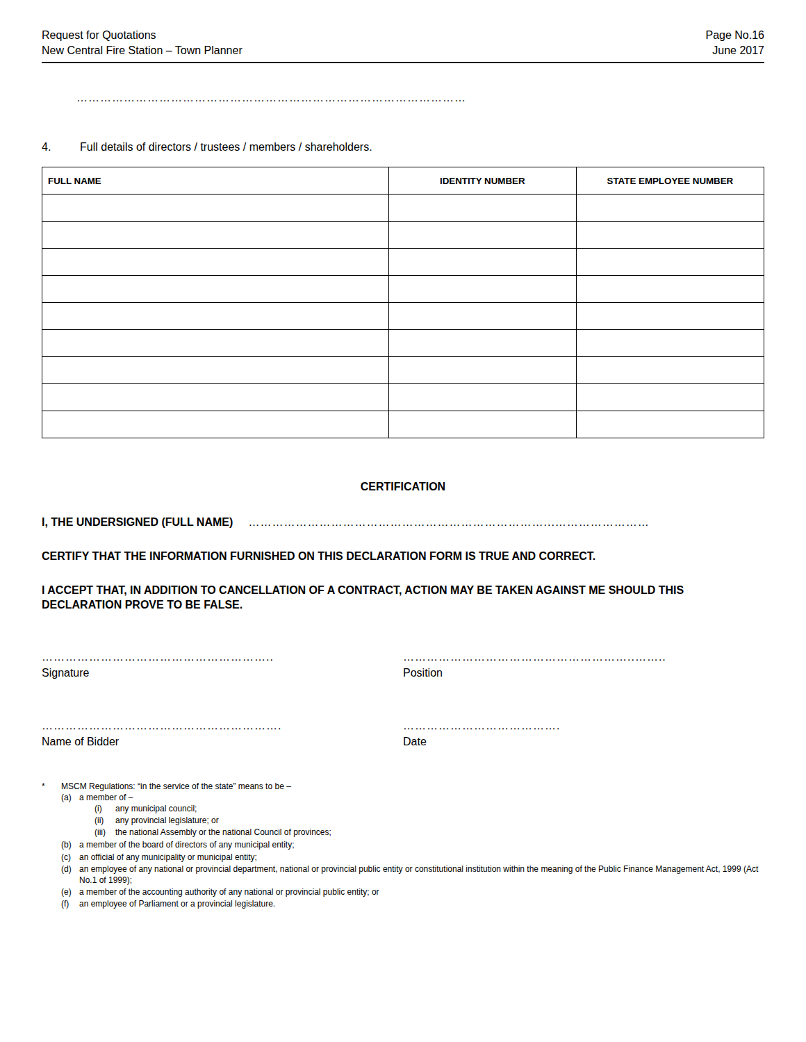Request for Quotations
New Central Fire Station – Town Planner
Page No.16
June 2017
………………………………………………………………………………………
4.
Full details of directors / trustees / members / shareholders.
| FULL NAME | IDENTITY NUMBER | STATE EMPLOYEE NUMBER |
| --- | --- | --- |
CERTIFICATION
I, THE UNDERSIGNED (FULL NAME) …………………………………………………………………...……………………
CERTIFY THAT THE INFORMATION FURNISHED ON THIS DECLARATION FORM IS TRUE AND CORRECT.
I ACCEPT THAT, IN ADDITION TO CANCELLATION OF A CONTRACT, ACTION MAY BE TAKEN AGAINST ME SHOULD THIS DECLARATION PROVE TO BE FALSE.
…………………………………………………..
Signature
…………………………………………………..……..
Position
…………………………………………………….
Name of Bidder
………………………………….
Date
*
MSCM Regulations: “in the service of the state” means to be –
(a)
a member of –
(i)
any municipal council;
(ii)
any provincial legislature; or
(iii)
the national Assembly or the national Council of provinces;
(b)
a member of the board of directors of any municipal entity;
(c)
an official of any municipality or municipal entity;
(d)
an employee of any national or provincial department, national or provincial public entity or constitutional institution within the meaning of the Public Finance Management Act, 1999 (Act No.1 of 1999);
(e)
a member of the accounting authority of any national or provincial public entity; or
(f)
an employee of Parliament or a provincial legislature.